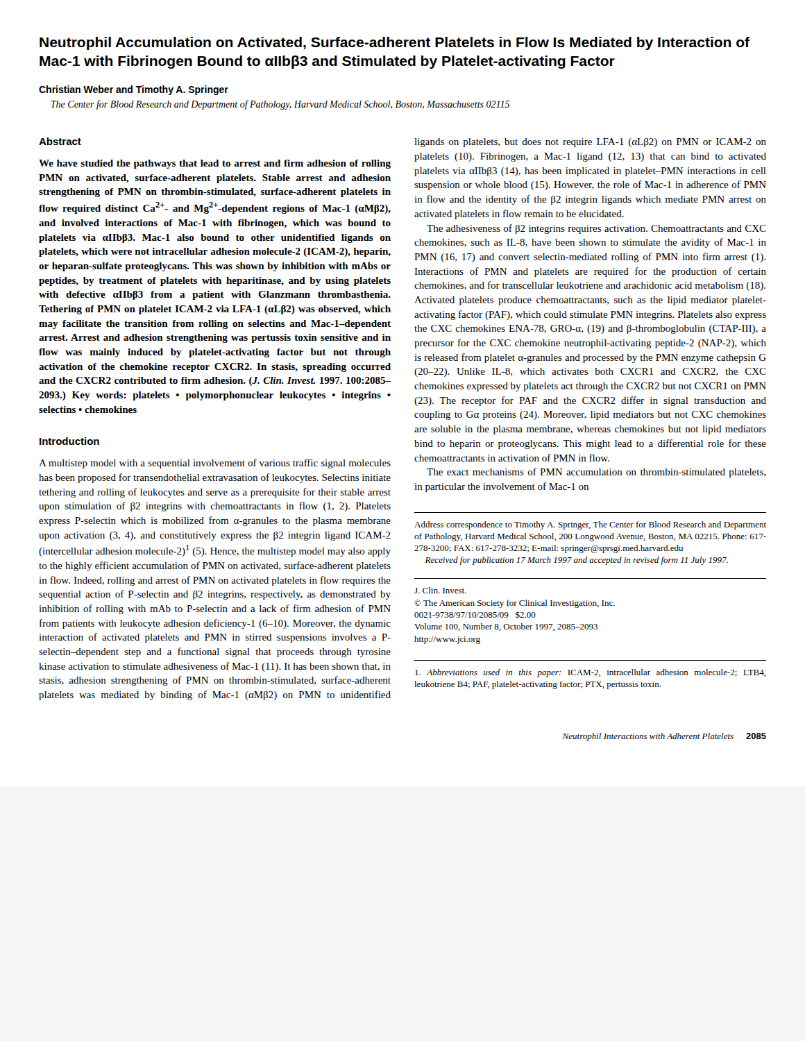Neutrophil Accumulation on Activated, Surface-adherent Platelets in Flow Is Mediated by Interaction of Mac-1 with Fibrinogen Bound to αIIbβ3 and Stimulated by Platelet-activating Factor
Christian Weber and Timothy A. Springer
The Center for Blood Research and Department of Pathology, Harvard Medical School, Boston, Massachusetts 02115
Abstract
We have studied the pathways that lead to arrest and firm adhesion of rolling PMN on activated, surface-adherent platelets. Stable arrest and adhesion strengthening of PMN on thrombin-stimulated, surface-adherent platelets in flow required distinct Ca2+- and Mg2+-dependent regions of Mac-1 (αMβ2), and involved interactions of Mac-1 with fibrinogen, which was bound to platelets via αIIbβ3. Mac-1 also bound to other unidentified ligands on platelets, which were not intracellular adhesion molecule-2 (ICAM-2), heparin, or heparan-sulfate proteoglycans. This was shown by inhibition with mAbs or peptides, by treatment of platelets with heparitinase, and by using platelets with defective αIIbβ3 from a patient with Glanzmann thrombasthenia. Tethering of PMN on platelet ICAM-2 via LFA-1 (αLβ2) was observed, which may facilitate the transition from rolling on selectins and Mac-1–dependent arrest. Arrest and adhesion strengthening was pertussis toxin sensitive and in flow was mainly induced by platelet-activating factor but not through activation of the chemokine receptor CXCR2. In stasis, spreading occurred and the CXCR2 contributed to firm adhesion. (J. Clin. Invest. 1997. 100:2085–2093.) Key words: platelets • polymorphonuclear leukocytes • integrins • selectins • chemokines
Introduction
A multistep model with a sequential involvement of various traffic signal molecules has been proposed for transendothelial extravasation of leukocytes. Selectins initiate tethering and rolling of leukocytes and serve as a prerequisite for their stable arrest upon stimulation of β2 integrins with chemoattractants in flow (1, 2). Platelets express P-selectin which is mobilized from α-granules to the plasma membrane upon activation (3, 4), and constitutively express the β2 integrin ligand ICAM-2 (intercellular adhesion molecule-2)1 (5). Hence, the multistep model may also apply to the highly efficient accumulation of PMN on activated, surface-adherent platelets in flow. Indeed, rolling and arrest of PMN on activated platelets in flow requires the sequential action of P-selectin and β2 integrins, respectively, as demonstrated by inhibition of rolling with mAb to P-selectin and a lack of firm adhesion of PMN from patients with leukocyte adhesion deficiency-1 (6–10). Moreover, the dynamic interaction of activated platelets and PMN in stirred suspensions involves a P-selectin–dependent step and a functional signal that proceeds through tyrosine kinase activation to stimulate adhesiveness of Mac-1 (11). It has been shown that, in stasis, adhesion strengthening of PMN on thrombin-stimulated, surface-adherent platelets was mediated by binding of Mac-1 (αMβ2) on PMN to unidentified ligands on platelets, but does not require LFA-1 (αLβ2) on PMN or ICAM-2 on platelets (10). Fibrinogen, a Mac-1 ligand (12, 13) that can bind to activated platelets via αIIbβ3 (14), has been implicated in platelet–PMN interactions in cell suspension or whole blood (15). However, the role of Mac-1 in adherence of PMN in flow and the identity of the β2 integrin ligands which mediate PMN arrest on activated platelets in flow remain to be elucidated.
The adhesiveness of β2 integrins requires activation. Chemoattractants and CXC chemokines, such as IL-8, have been shown to stimulate the avidity of Mac-1 in PMN (16, 17) and convert selectin-mediated rolling of PMN into firm arrest (1). Interactions of PMN and platelets are required for the production of certain chemokines, and for transcellular leukotriene and arachidonic acid metabolism (18). Activated platelets produce chemoattractants, such as the lipid mediator platelet-activating factor (PAF), which could stimulate PMN integrins. Platelets also express the CXC chemokines ENA-78, GRO-α, (19) and β-thromboglobulin (CTAP-III), a precursor for the CXC chemokine neutrophil-activating peptide-2 (NAP-2), which is released from platelet α-granules and processed by the PMN enzyme cathepsin G (20–22). Unlike IL-8, which activates both CXCR1 and CXCR2, the CXC chemokines expressed by platelets act through the CXCR2 but not CXCR1 on PMN (23). The receptor for PAF and the CXCR2 differ in signal transduction and coupling to Gα proteins (24). Moreover, lipid mediators but not CXC chemokines are soluble in the plasma membrane, whereas chemokines but not lipid mediators bind to heparin or proteoglycans. This might lead to a differential role for these chemoattractants in activation of PMN in flow.
The exact mechanisms of PMN accumulation on thrombin-stimulated platelets, in particular the involvement of Mac-1 on
Address correspondence to Timothy A. Springer, The Center for Blood Research and Department of Pathology, Harvard Medical School, 200 Longwood Avenue, Boston, MA 02215. Phone: 617-278-3200; FAX: 617-278-3232; E-mail: springer@sprsgi.med.harvard.edu
Received for publication 17 March 1997 and accepted in revised form 11 July 1997.
J. Clin. Invest.
© The American Society for Clinical Investigation, Inc.
0021-9738/97/10/2085/09 $2.00
Volume 100, Number 8, October 1997, 2085–2093
http://www.jci.org
1. Abbreviations used in this paper: ICAM-2, intracellular adhesion molecule-2; LTB4, leukotriene B4; PAF, platelet-activating factor; PTX, pertussis toxin.
Neutrophil Interactions with Adherent Platelets 2085